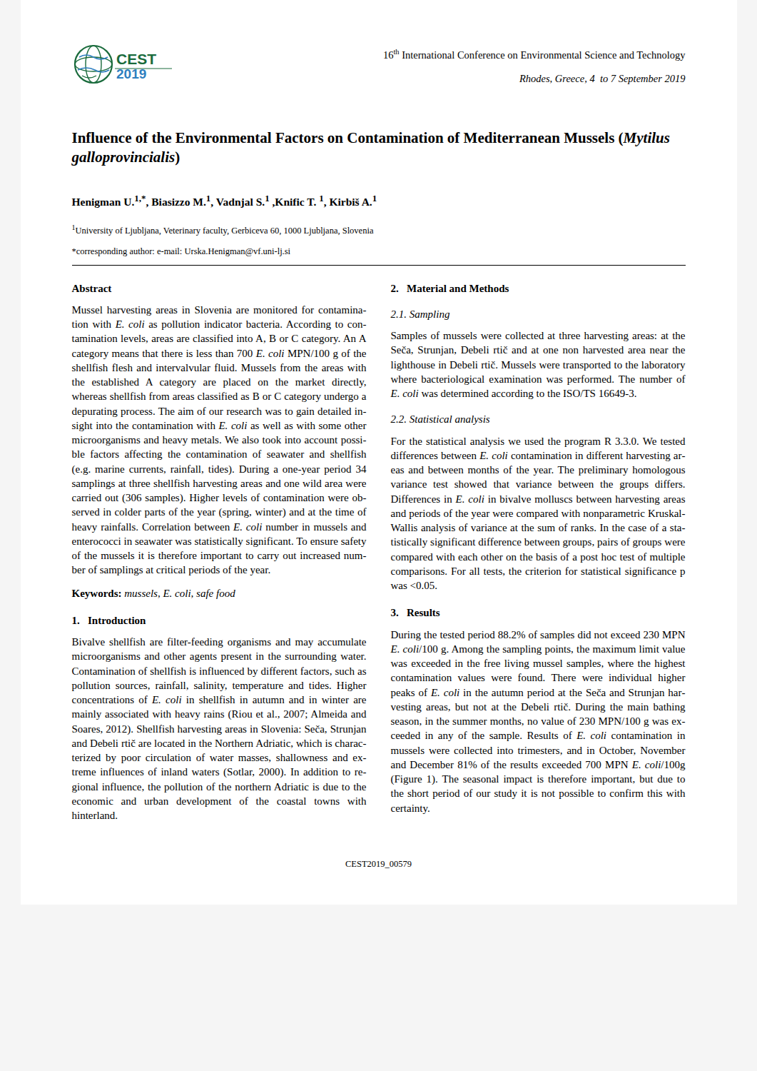CEST 2019
16th International Conference on Environmental Science and Technology
Rhodes, Greece, 4 to 7 September 2019
Influence of the Environmental Factors on Contamination of Mediterranean Mussels (Mytilus galloprovincialis)
Henigman U.1,*, Biasizzo M.1, Vadnjal S.1 ,Knific T. 1, Kirbiš A.1
1University of Ljubljana, Veterinary faculty, Gerbiceva 60, 1000 Ljubljana, Slovenia
*corresponding author: e-mail: Urska.Henigman@vf.uni-lj.si
Abstract
Mussel harvesting areas in Slovenia are monitored for contamination with E. coli as pollution indicator bacteria. According to contamination levels, areas are classified into A, B or C category. An A category means that there is less than 700 E. coli MPN/100 g of the shellfish flesh and intervalvular fluid. Mussels from the areas with the established A category are placed on the market directly, whereas shellfish from areas classified as B or C category undergo a depurating process. The aim of our research was to gain detailed insight into the contamination with E. coli as well as with some other microorganisms and heavy metals. We also took into account possible factors affecting the contamination of seawater and shellfish (e.g. marine currents, rainfall, tides). During a one-year period 34 samplings at three shellfish harvesting areas and one wild area were carried out (306 samples). Higher levels of contamination were observed in colder parts of the year (spring, winter) and at the time of heavy rainfalls. Correlation between E. coli number in mussels and enterococci in seawater was statistically significant. To ensure safety of the mussels it is therefore important to carry out increased number of samplings at critical periods of the year.
Keywords: mussels, E. coli, safe food
1. Introduction
Bivalve shellfish are filter-feeding organisms and may accumulate microorganisms and other agents present in the surrounding water. Contamination of shellfish is influenced by different factors, such as pollution sources, rainfall, salinity, temperature and tides. Higher concentrations of E. coli in shellfish in autumn and in winter are mainly associated with heavy rains (Riou et al., 2007; Almeida and Soares, 2012). Shellfish harvesting areas in Slovenia: Seča, Strunjan and Debeli rtič are located in the Northern Adriatic, which is characterized by poor circulation of water masses, shallowness and extreme influences of inland waters (Sotlar, 2000). In addition to regional influence, the pollution of the northern Adriatic is due to the economic and urban development of the coastal towns with hinterland.
2. Material and Methods
2.1. Sampling
Samples of mussels were collected at three harvesting areas: at the Seča, Strunjan, Debeli rtič and at one non harvested area near the lighthouse in Debeli rtič. Mussels were transported to the laboratory where bacteriological examination was performed. The number of E. coli was determined according to the ISO/TS 16649-3.
2.2. Statistical analysis
For the statistical analysis we used the program R 3.3.0. We tested differences between E. coli contamination in different harvesting areas and between months of the year. The preliminary homologous variance test showed that variance between the groups differs. Differences in E. coli in bivalve molluscs between harvesting areas and periods of the year were compared with nonparametric Kruskal-Wallis analysis of variance at the sum of ranks. In the case of a statistically significant difference between groups, pairs of groups were compared with each other on the basis of a post hoc test of multiple comparisons. For all tests, the criterion for statistical significance p was <0.05.
3. Results
During the tested period 88.2% of samples did not exceed 230 MPN E. coli/100 g. Among the sampling points, the maximum limit value was exceeded in the free living mussel samples, where the highest contamination values were found. There were individual higher peaks of E. coli in the autumn period at the Seča and Strunjan harvesting areas, but not at the Debeli rtič. During the main bathing season, in the summer months, no value of 230 MPN/100 g was exceeded in any of the sample. Results of E. coli contamination in mussels were collected into trimesters, and in October, November and December 81% of the results exceeded 700 MPN E. coli/100g (Figure 1). The seasonal impact is therefore important, but due to the short period of our study it is not possible to confirm this with certainty.
CEST2019_00579